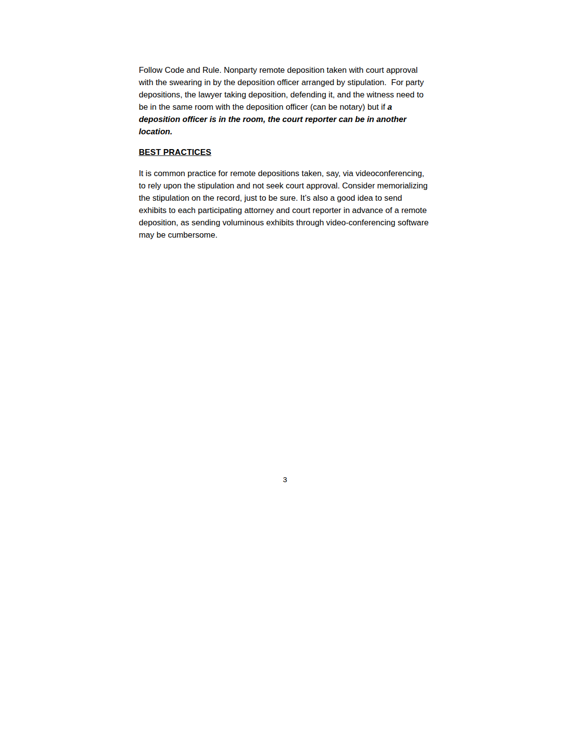Follow Code and Rule. Nonparty remote deposition taken with court approval with the swearing in by the deposition officer arranged by stipulation. For party depositions, the lawyer taking deposition, defending it, and the witness need to be in the same room with the deposition officer (can be notary) but if a deposition officer is in the room, the court reporter can be in another location.
BEST PRACTICES
It is common practice for remote depositions taken, say, via videoconferencing, to rely upon the stipulation and not seek court approval. Consider memorializing the stipulation on the record, just to be sure. It’s also a good idea to send exhibits to each participating attorney and court reporter in advance of a remote deposition, as sending voluminous exhibits through video-conferencing software may be cumbersome.
3